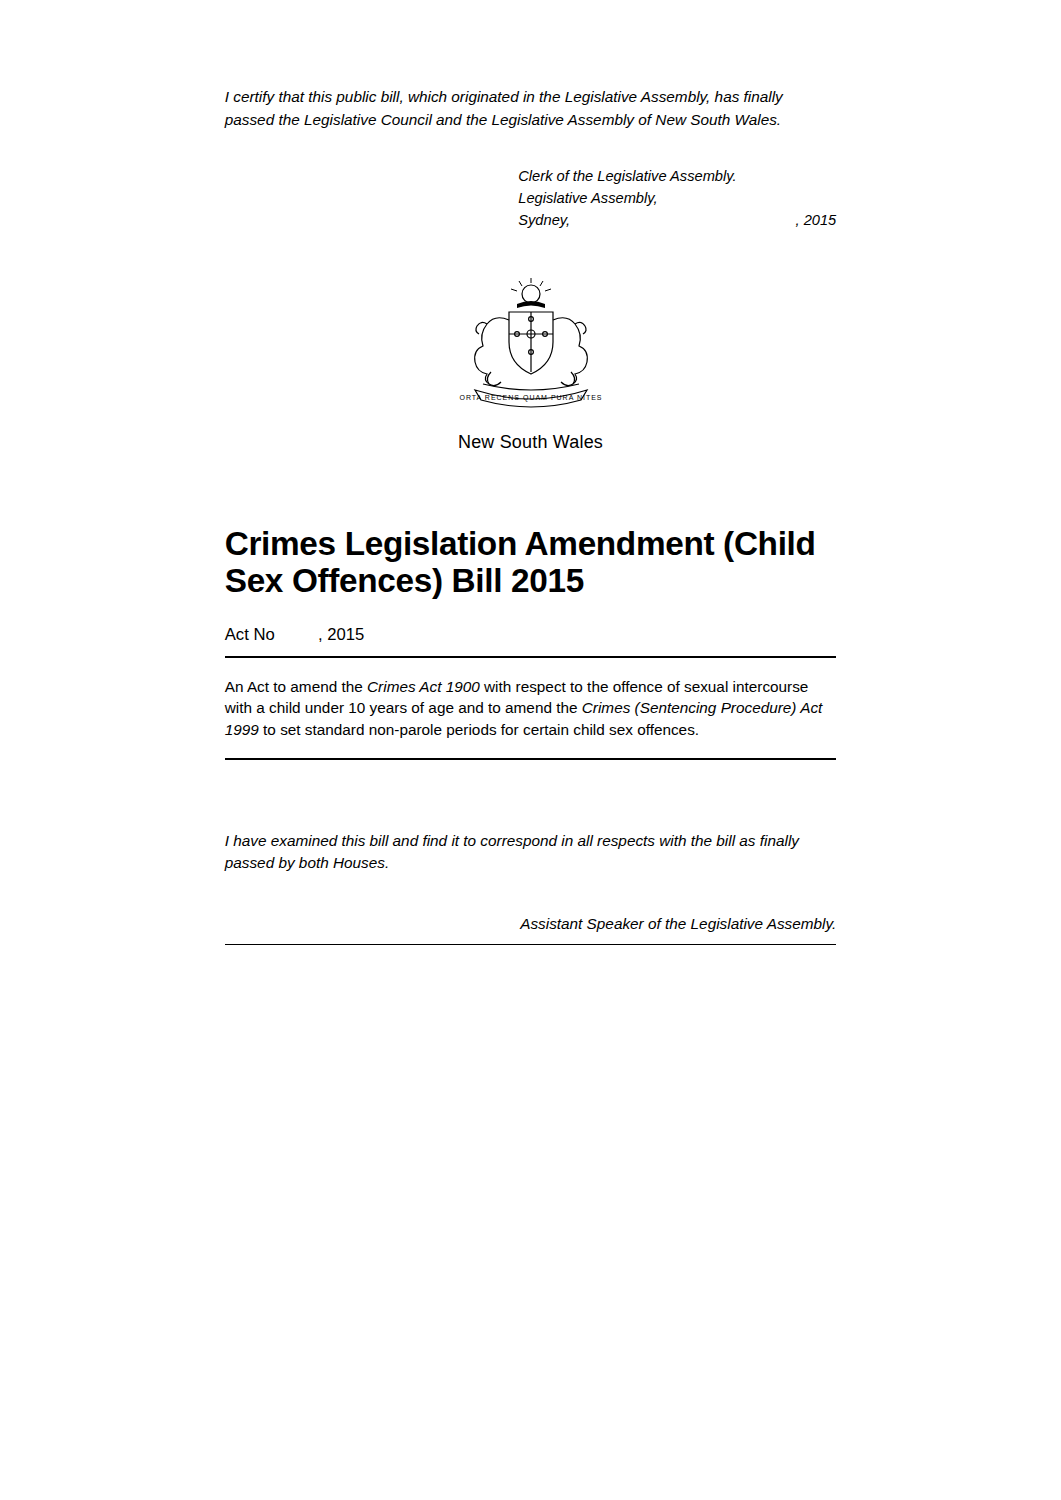I certify that this public bill, which originated in the Legislative Assembly, has finally passed the Legislative Council and the Legislative Assembly of New South Wales.
Clerk of the Legislative Assembly. Legislative Assembly, Sydney, , 2015
ORTA RECENS QUAM PURA NITES
New South Wales
Crimes Legislation Amendment (Child Sex Offences) Bill 2015
Act No , 2015
An Act to amend the Crimes Act 1900 with respect to the offence of sexual intercourse with a child under 10 years of age and to amend the Crimes (Sentencing Procedure) Act 1999 to set standard non-parole periods for certain child sex offences.
I have examined this bill and find it to correspond in all respects with the bill as finally passed by both Houses.
Assistant Speaker of the Legislative Assembly.